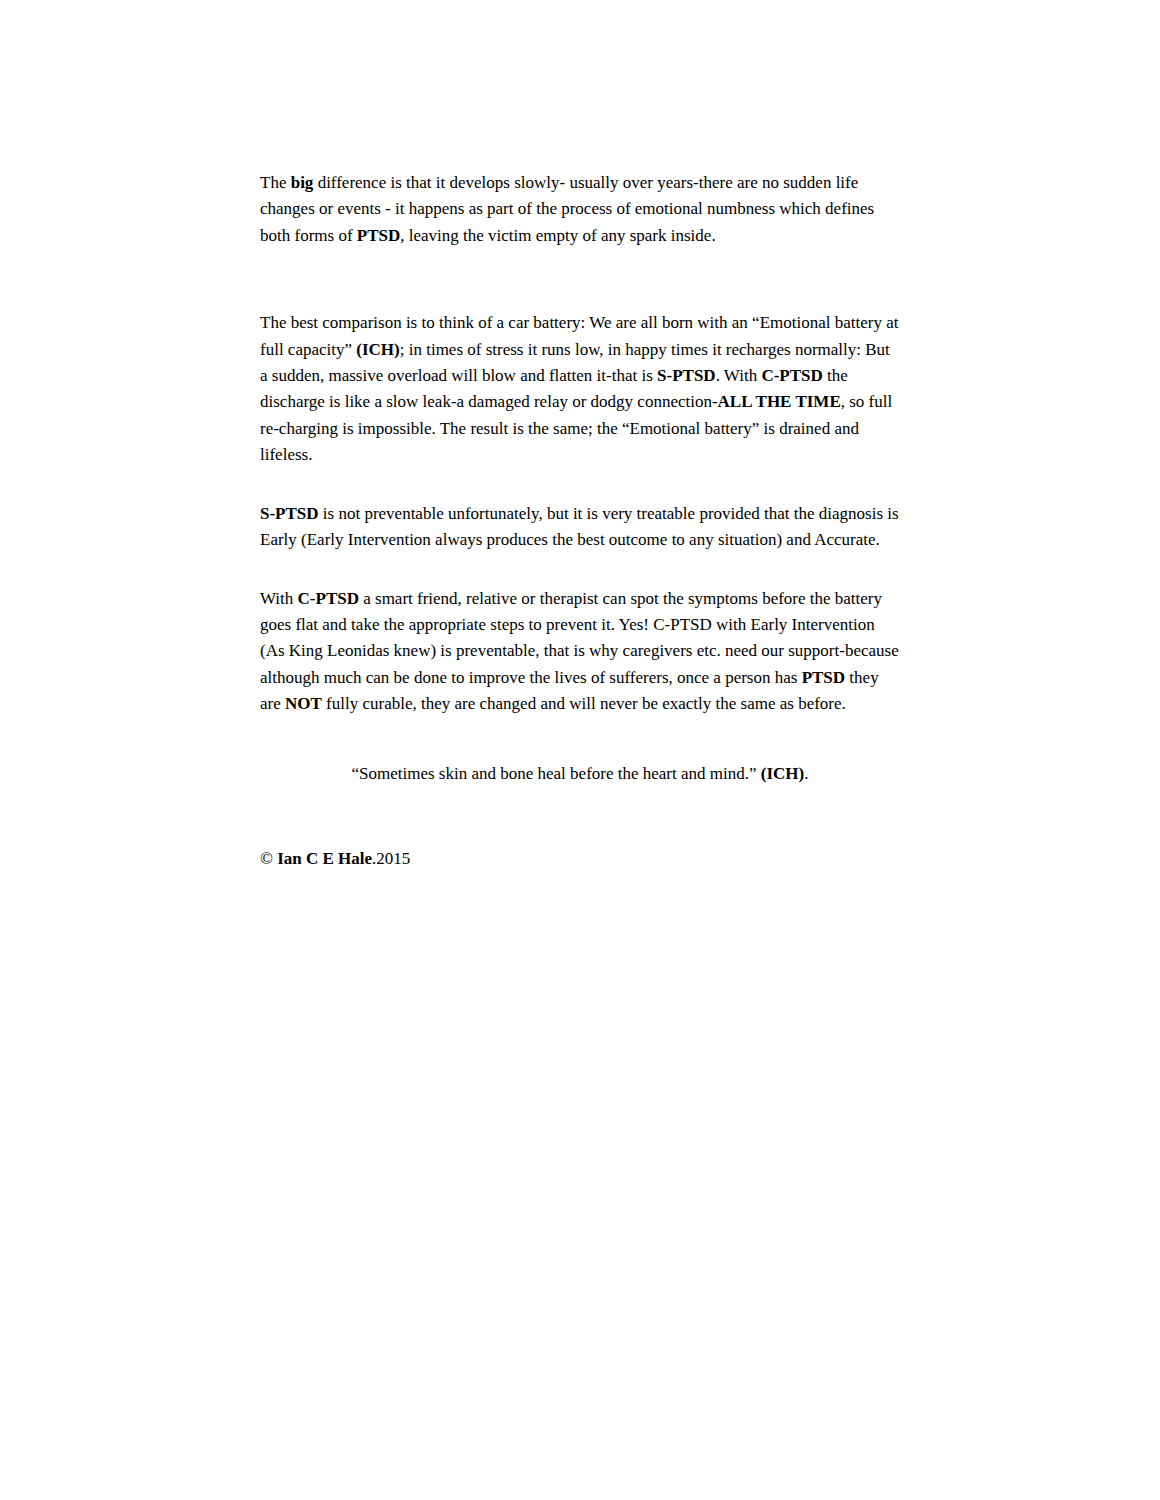The big difference is that it develops slowly- usually over years-there are no sudden life changes or events - it happens as part of the process of emotional numbness which defines both forms of PTSD, leaving the victim empty of any spark inside.
The best comparison is to think of a car battery: We are all born with an “Emotional battery at full capacity” (ICH); in times of stress it runs low, in happy times it recharges normally: But a sudden, massive overload will blow and flatten it-that is S-PTSD. With C-PTSD the discharge is like a slow leak-a damaged relay or dodgy connection-ALL THE TIME, so full re-charging is impossible. The result is the same; the “Emotional battery” is drained and lifeless.
S-PTSD is not preventable unfortunately, but it is very treatable provided that the diagnosis is Early (Early Intervention always produces the best outcome to any situation) and Accurate.
With C-PTSD a smart friend, relative or therapist can spot the symptoms before the battery goes flat and take the appropriate steps to prevent it. Yes! C-PTSD with Early Intervention (As King Leonidas knew) is preventable, that is why caregivers etc. need our support-because although much can be done to improve the lives of sufferers, once a person has PTSD they are NOT fully curable, they are changed and will never be exactly the same as before.
“Sometimes skin and bone heal before the heart and mind.” (ICH).
© Ian C E Hale.2015